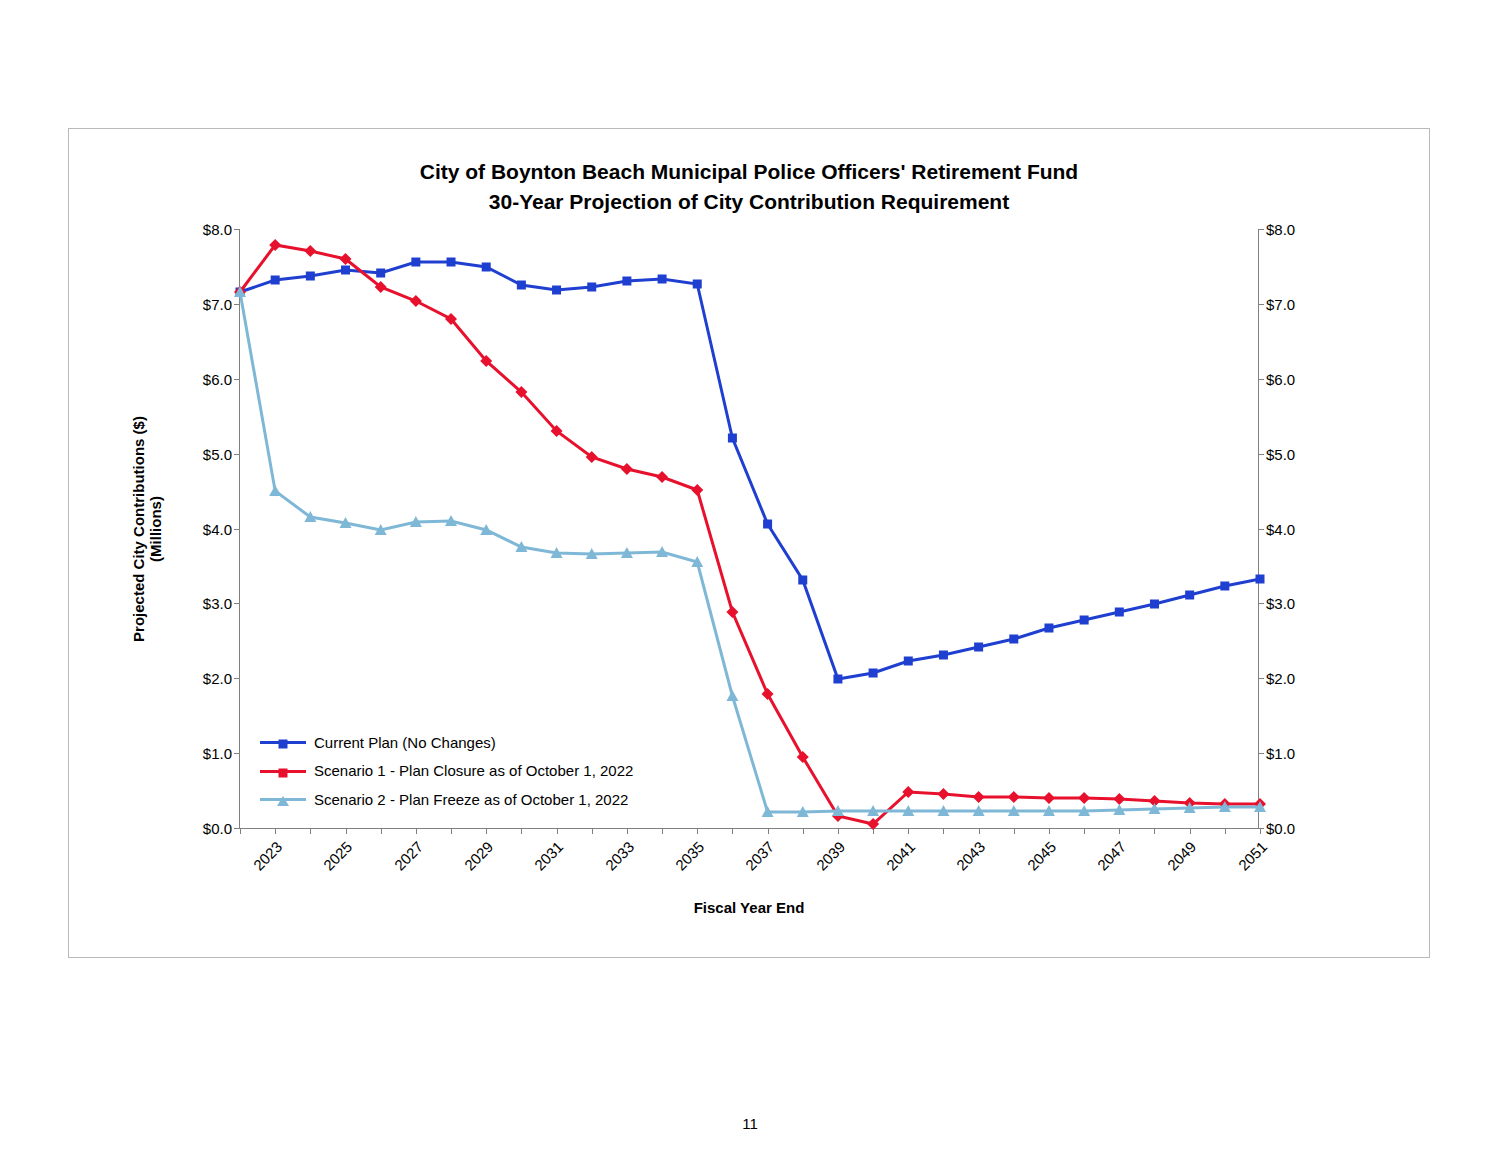City of Boynton Beach Municipal Police Officers' Retirement Fund
30-Year Projection of City Contribution Requirement
Projected City Contributions ($)
(Millions)
$8.0
$7.0
$6.0
$5.0
$4.0
$3.0
$2.0
$1.0
$0.0
$8.0
$7.0
$6.0
$5.0
$4.0
$3.0
$2.0
$1.0
$0.0
2023
2025
2027
2029
2031
2033
2035
2037
2039
2041
2043
2045
2047
2049
2051
Current Plan (No Changes)
Scenario 1 - Plan Closure as of October 1, 2022
Scenario 2 - Plan Freeze as of October 1, 2022
Fiscal Year End
11